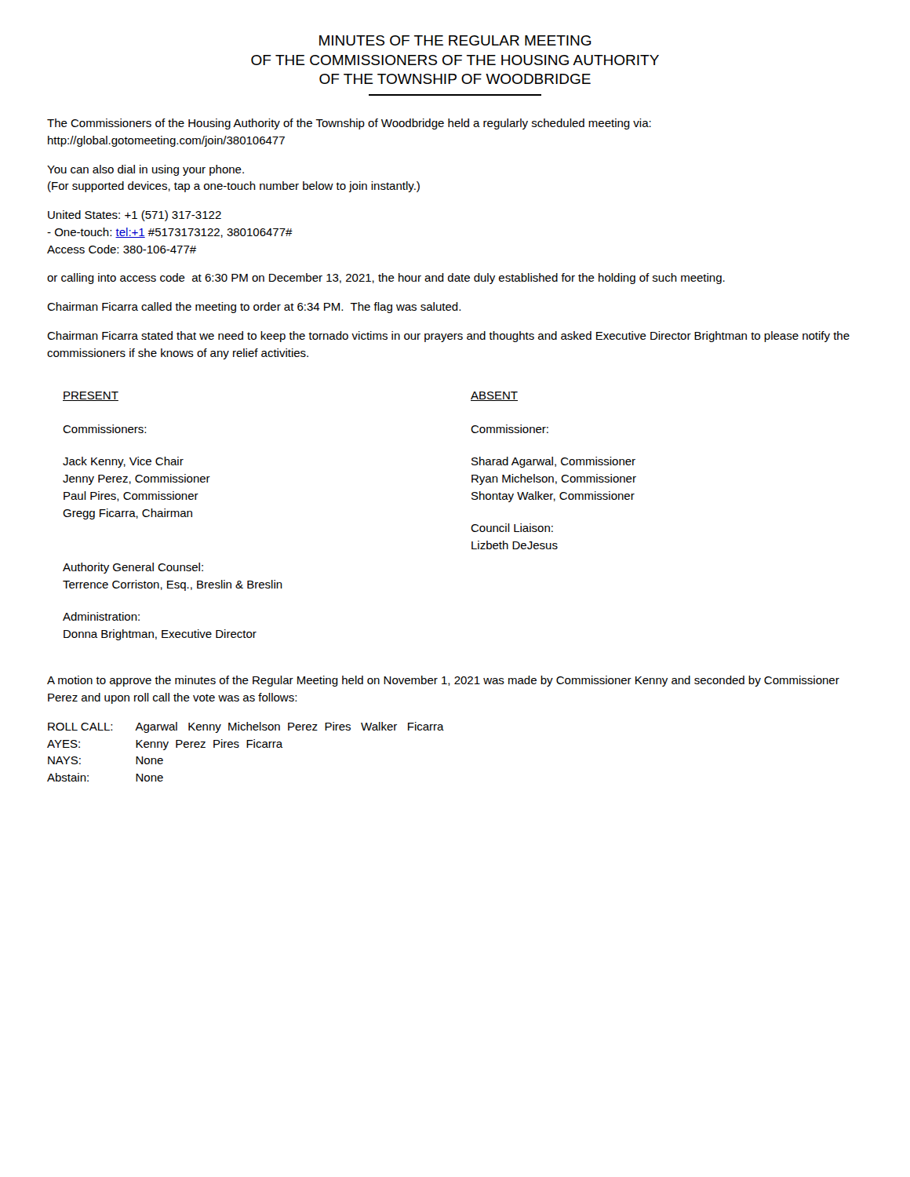MINUTES OF THE REGULAR MEETING
OF THE COMMISSIONERS OF THE HOUSING AUTHORITY
OF THE TOWNSHIP OF WOODBRIDGE
The Commissioners of the Housing Authority of the Township of Woodbridge held a regularly scheduled meeting via: http://global.gotomeeting.com/join/380106477
You can also dial in using your phone.
(For supported devices, tap a one-touch number below to join instantly.)
United States: +1 (571) 317-3122
- One-touch: tel:+1 #5173173122, 380106477#
Access Code: 380-106-477#
or calling into access code at 6:30 PM on December 13, 2021, the hour and date duly established for the holding of such meeting.
Chairman Ficarra called the meeting to order at 6:34 PM. The flag was saluted.
Chairman Ficarra stated that we need to keep the tornado victims in our prayers and thoughts and asked Executive Director Brightman to please notify the commissioners if she knows of any relief activities.
PRESENT
Commissioners:
Jack Kenny, Vice Chair
Jenny Perez, Commissioner
Paul Pires, Commissioner
Gregg Ficarra, Chairman
Authority General Counsel:
Terrence Corriston, Esq., Breslin & Breslin
Administration:
Donna Brightman, Executive Director
ABSENT
Commissioner:
Sharad Agarwal, Commissioner
Ryan Michelson, Commissioner
Shontay Walker, Commissioner
Council Liaison:
Lizbeth DeJesus
A motion to approve the minutes of the Regular Meeting held on November 1, 2021 was made by Commissioner Kenny and seconded by Commissioner Perez and upon roll call the vote was as follows:
| ROLL CALL: | Agarwal Kenny Michelson Perez Pires Walker Ficarra |
| AYES: | Kenny Perez Pires Ficarra |
| NAYS: | None |
| Abstain: | None |